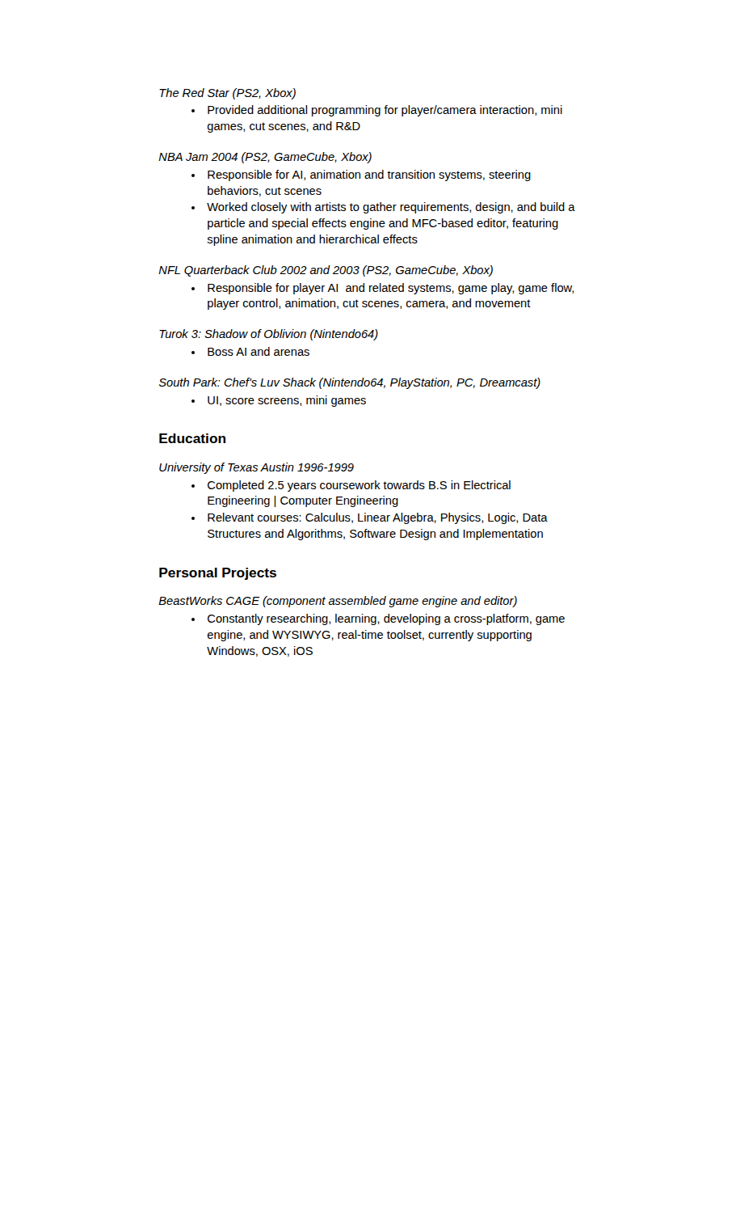The Red Star (PS2, Xbox)
Provided additional programming for player/camera interaction, mini games, cut scenes, and R&D
NBA Jam 2004 (PS2, GameCube, Xbox)
Responsible for AI, animation and transition systems, steering behaviors, cut scenes
Worked closely with artists to gather requirements, design, and build a particle and special effects engine and MFC-based editor, featuring spline animation and hierarchical effects
NFL Quarterback Club 2002 and 2003 (PS2, GameCube, Xbox)
Responsible for player AI and related systems, game play, game flow, player control, animation, cut scenes, camera, and movement
Turok 3: Shadow of Oblivion (Nintendo64)
Boss AI and arenas
South Park: Chef's Luv Shack (Nintendo64, PlayStation, PC, Dreamcast)
UI, score screens, mini games
Education
University of Texas Austin 1996-1999
Completed 2.5 years coursework towards B.S in Electrical Engineering | Computer Engineering
Relevant courses: Calculus, Linear Algebra, Physics, Logic, Data Structures and Algorithms, Software Design and Implementation
Personal Projects
BeastWorks CAGE (component assembled game engine and editor)
Constantly researching, learning, developing a cross-platform, game engine, and WYSIWYG, real-time toolset, currently supporting Windows, OSX, iOS